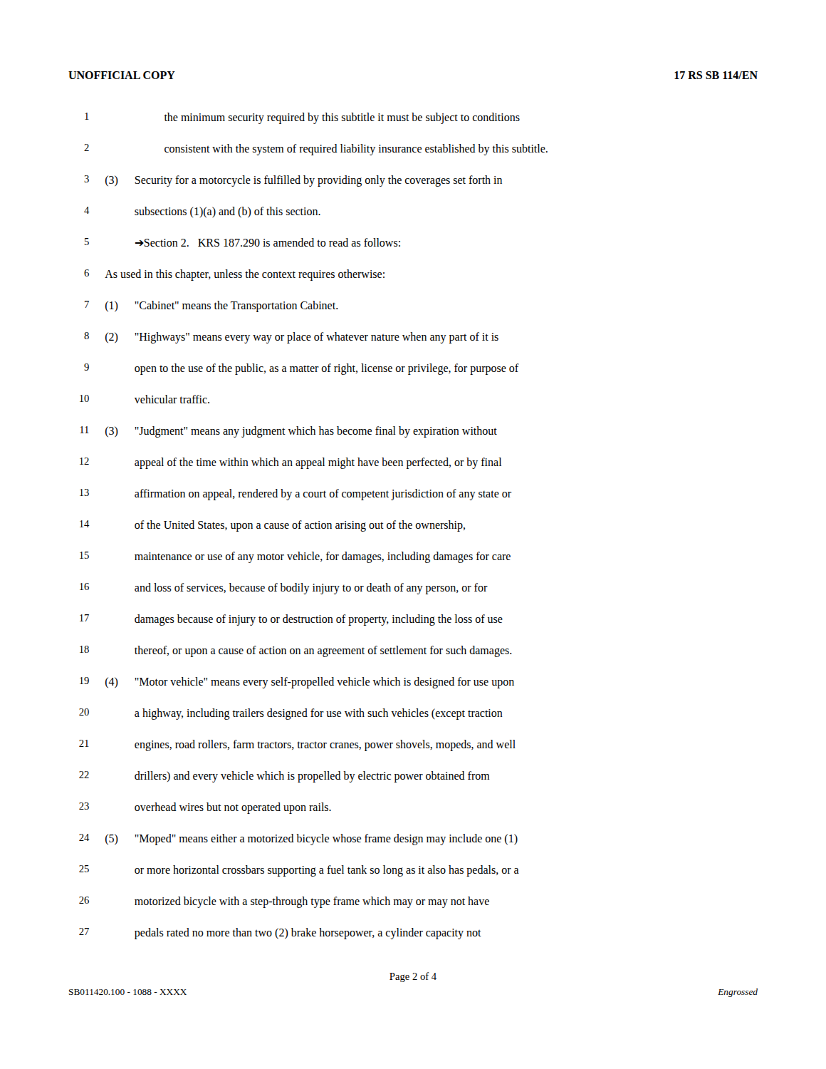Unofficial Copy 17 RS SB 114/EN
the minimum security required by this subtitle it must be subject to conditions
consistent with the system of required liability insurance established by this subtitle.
(3) Security for a motorcycle is fulfilled by providing only the coverages set forth in
subsections (1)(a) and (b) of this section.
➔Section 2. KRS 187.290 is amended to read as follows:
As used in this chapter, unless the context requires otherwise:
(1)"Cabinet" means the Transportation Cabinet.
(2)"Highways" means every way or place of whatever nature when any part of it is
open to the use of the public, as a matter of right, license or privilege, for purpose of
vehicular traffic.
(3)"Judgment" means any judgment which has become final by expiration without
appeal of the time within which an appeal might have been perfected, or by final
affirmation on appeal, rendered by a court of competent jurisdiction of any state or
of the United States, upon a cause of action arising out of the ownership,
maintenance or use of any motor vehicle, for damages, including damages for care
and loss of services, because of bodily injury to or death of any person, or for
damages because of injury to or destruction of property, including the loss of use
thereof, or upon a cause of action on an agreement of settlement for such damages.
(4)"Motor vehicle" means every self-propelled vehicle which is designed for use upon
a highway, including trailers designed for use with such vehicles (except traction
engines, road rollers, farm tractors, tractor cranes, power shovels, mopeds, and well
drillers) and every vehicle which is propelled by electric power obtained from
overhead wires but not operated upon rails.
(5)"Moped" means either a motorized bicycle whose frame design may include one (1)
or more horizontal crossbars supporting a fuel tank so long as it also has pedals, or a
motorized bicycle with a step-through type frame which may or may not have
pedals rated no more than two (2) brake horsepower, a cylinder capacity not
Page 2 of 4
SB011420.100 - 1088 - XXXX Engrossed